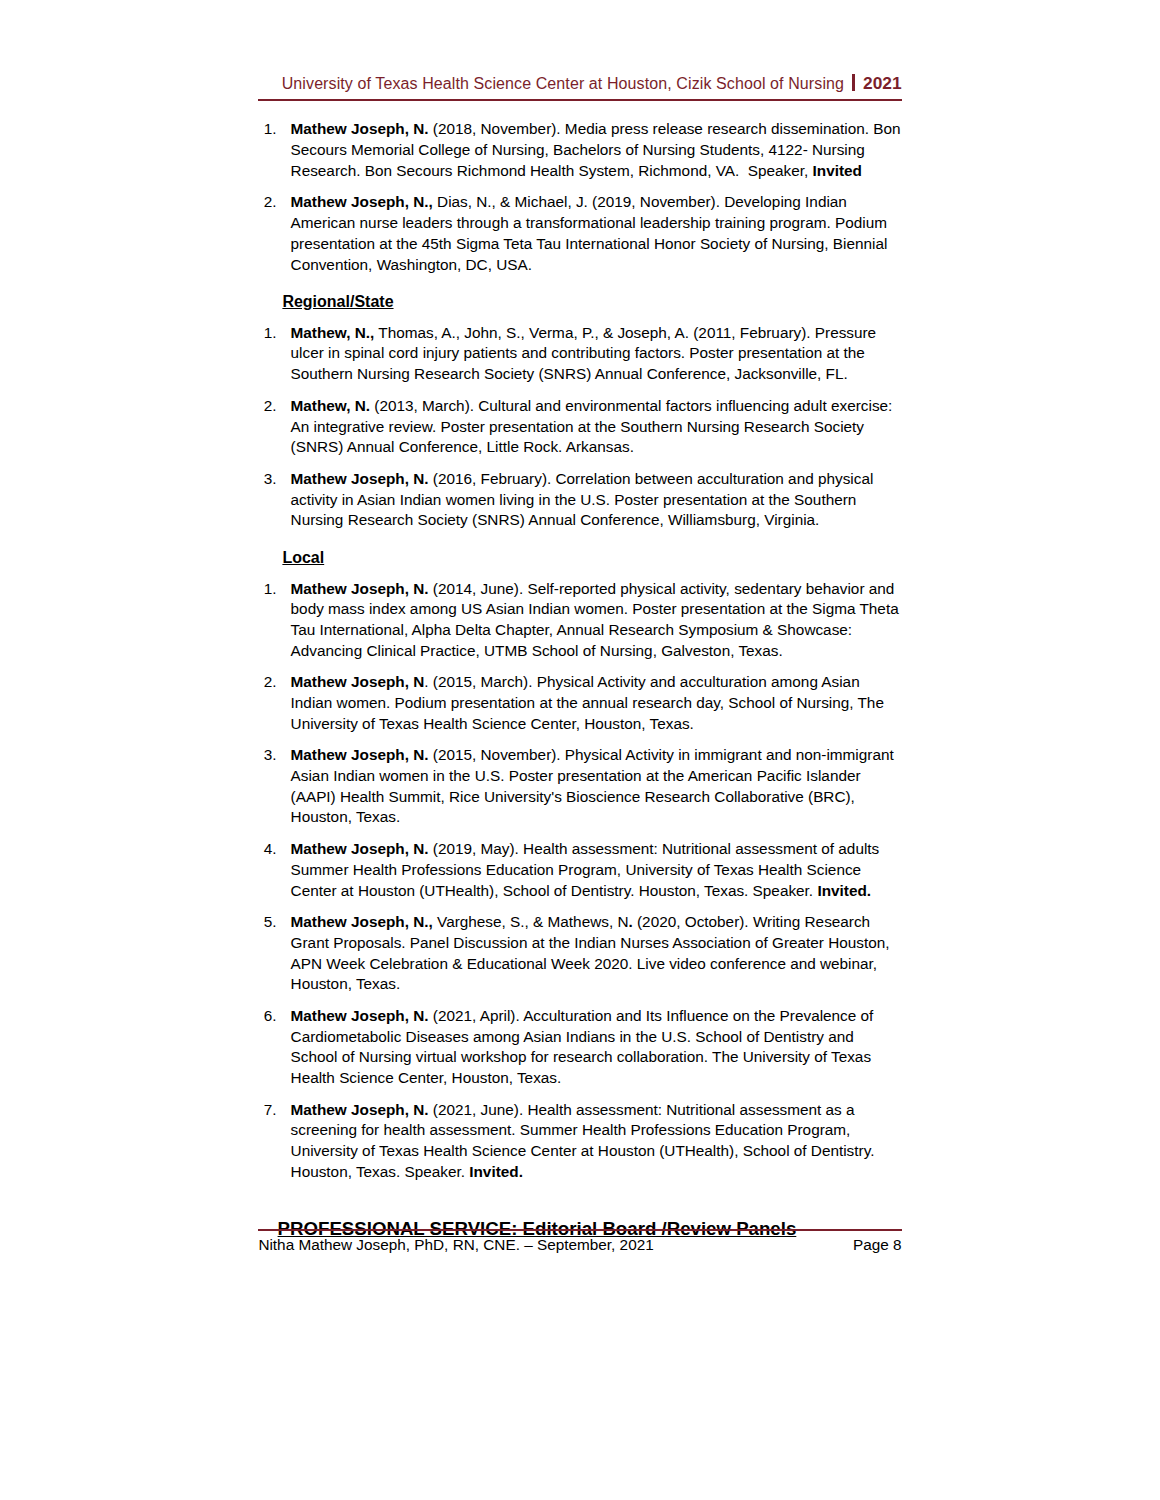University of Texas Health Science Center at Houston, Cizik School of Nursing 2021
Mathew Joseph, N. (2018, November). Media press release research dissemination. Bon Secours Memorial College of Nursing, Bachelors of Nursing Students, 4122- Nursing Research. Bon Secours Richmond Health System, Richmond, VA. Speaker, Invited
Mathew Joseph, N., Dias, N., & Michael, J. (2019, November). Developing Indian American nurse leaders through a transformational leadership training program. Podium presentation at the 45th Sigma Teta Tau International Honor Society of Nursing, Biennial Convention, Washington, DC, USA.
Regional/State
Mathew, N., Thomas, A., John, S., Verma, P., & Joseph, A. (2011, February). Pressure ulcer in spinal cord injury patients and contributing factors. Poster presentation at the Southern Nursing Research Society (SNRS) Annual Conference, Jacksonville, FL.
Mathew, N. (2013, March). Cultural and environmental factors influencing adult exercise: An integrative review. Poster presentation at the Southern Nursing Research Society (SNRS) Annual Conference, Little Rock. Arkansas.
Mathew Joseph, N. (2016, February). Correlation between acculturation and physical activity in Asian Indian women living in the U.S. Poster presentation at the Southern Nursing Research Society (SNRS) Annual Conference, Williamsburg, Virginia.
Local
Mathew Joseph, N. (2014, June). Self-reported physical activity, sedentary behavior and body mass index among US Asian Indian women. Poster presentation at the Sigma Theta Tau International, Alpha Delta Chapter, Annual Research Symposium & Showcase: Advancing Clinical Practice, UTMB School of Nursing, Galveston, Texas.
Mathew Joseph, N. (2015, March). Physical Activity and acculturation among Asian Indian women. Podium presentation at the annual research day, School of Nursing, The University of Texas Health Science Center, Houston, Texas.
Mathew Joseph, N. (2015, November). Physical Activity in immigrant and non-immigrant Asian Indian women in the U.S. Poster presentation at the American Pacific Islander (AAPI) Health Summit, Rice University's Bioscience Research Collaborative (BRC), Houston, Texas.
Mathew Joseph, N. (2019, May). Health assessment: Nutritional assessment of adults Summer Health Professions Education Program, University of Texas Health Science Center at Houston (UTHealth), School of Dentistry. Houston, Texas. Speaker. Invited.
Mathew Joseph, N., Varghese, S., & Mathews, N. (2020, October). Writing Research Grant Proposals. Panel Discussion at the Indian Nurses Association of Greater Houston, APN Week Celebration & Educational Week 2020. Live video conference and webinar, Houston, Texas.
Mathew Joseph, N. (2021, April). Acculturation and Its Influence on the Prevalence of Cardiometabolic Diseases among Asian Indians in the U.S. School of Dentistry and School of Nursing virtual workshop for research collaboration. The University of Texas Health Science Center, Houston, Texas.
Mathew Joseph, N. (2021, June). Health assessment: Nutritional assessment as a screening for health assessment. Summer Health Professions Education Program, University of Texas Health Science Center at Houston (UTHealth), School of Dentistry. Houston, Texas. Speaker. Invited.
PROFESSIONAL SERVICE: Editorial Board /Review Panels
Nitha Mathew Joseph, PhD, RN, CNE. – September, 2021 Page 8